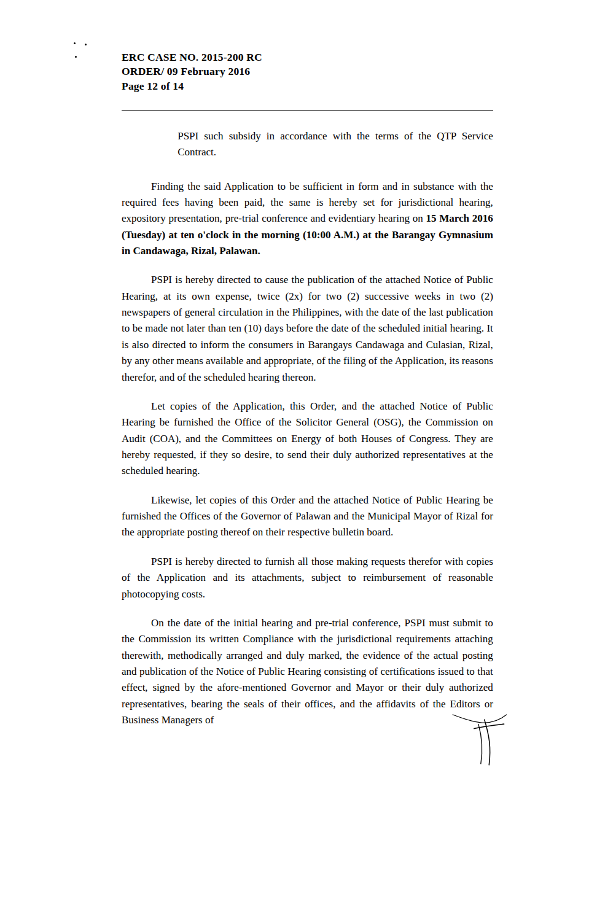ERC CASE NO. 2015-200 RC
ORDER/ 09 February 2016
Page 12 of 14
PSPI such subsidy in accordance with the terms of the QTP Service Contract.
Finding the said Application to be sufficient in form and in substance with the required fees having been paid, the same is hereby set for jurisdictional hearing, expository presentation, pre-trial conference and evidentiary hearing on 15 March 2016 (Tuesday) at ten o'clock in the morning (10:00 A.M.) at the Barangay Gymnasium in Candawaga, Rizal, Palawan.
PSPI is hereby directed to cause the publication of the attached Notice of Public Hearing, at its own expense, twice (2x) for two (2) successive weeks in two (2) newspapers of general circulation in the Philippines, with the date of the last publication to be made not later than ten (10) days before the date of the scheduled initial hearing. It is also directed to inform the consumers in Barangays Candawaga and Culasian, Rizal, by any other means available and appropriate, of the filing of the Application, its reasons therefor, and of the scheduled hearing thereon.
Let copies of the Application, this Order, and the attached Notice of Public Hearing be furnished the Office of the Solicitor General (OSG), the Commission on Audit (COA), and the Committees on Energy of both Houses of Congress. They are hereby requested, if they so desire, to send their duly authorized representatives at the scheduled hearing.
Likewise, let copies of this Order and the attached Notice of Public Hearing be furnished the Offices of the Governor of Palawan and the Municipal Mayor of Rizal for the appropriate posting thereof on their respective bulletin board.
PSPI is hereby directed to furnish all those making requests therefor with copies of the Application and its attachments, subject to reimbursement of reasonable photocopying costs.
On the date of the initial hearing and pre-trial conference, PSPI must submit to the Commission its written Compliance with the jurisdictional requirements attaching therewith, methodically arranged and duly marked, the evidence of the actual posting and publication of the Notice of Public Hearing consisting of certifications issued to that effect, signed by the afore-mentioned Governor and Mayor or their duly authorized representatives, bearing the seals of their offices, and the affidavits of the Editors or Business Managers of